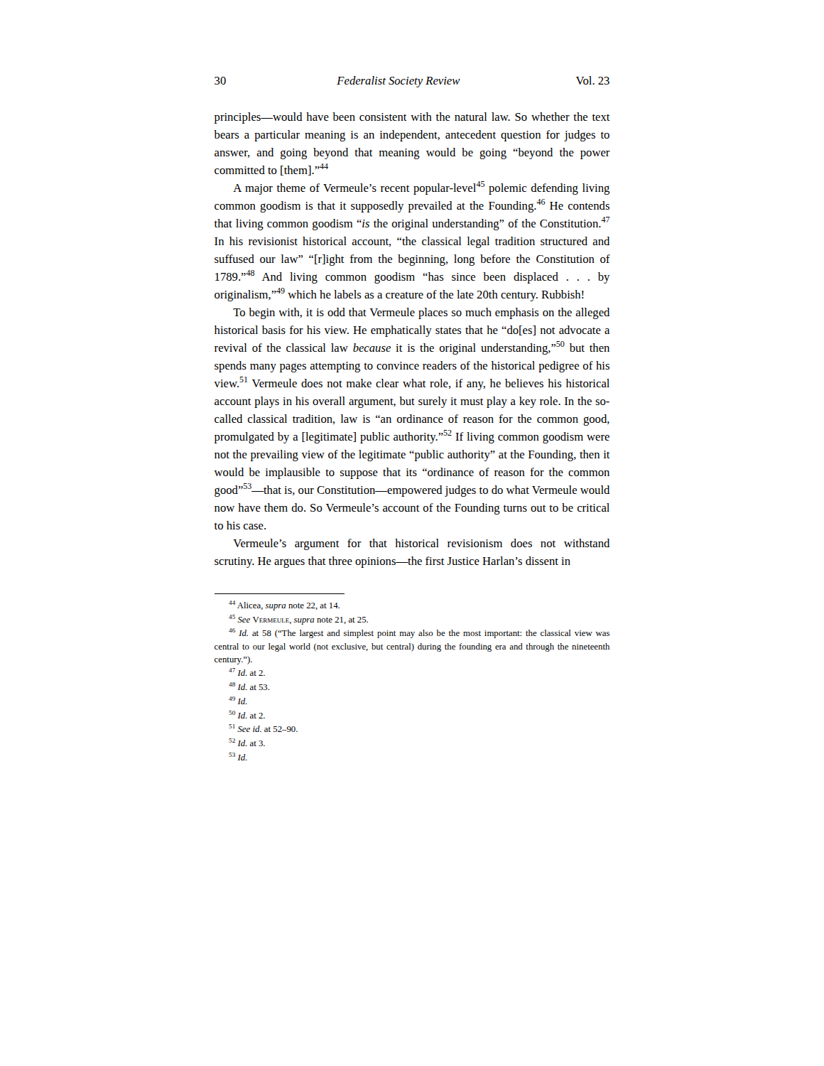30 Federalist Society Review Vol. 23
principles—would have been consistent with the natural law. So whether the text bears a particular meaning is an independent, antecedent question for judges to answer, and going beyond that meaning would be going “beyond the power committed to [them].”44
A major theme of Vermeule’s recent popular-level45 polemic defending living common goodism is that it supposedly prevailed at the Founding.46 He contends that living common goodism “is the original understanding” of the Constitution.47 In his revisionist historical account, “the classical legal tradition structured and suffused our law” “[r]ight from the beginning, long before the Constitution of 1789.”48 And living common goodism “has since been displaced . . . by originalism,”49 which he labels as a creature of the late 20th century. Rubbish!
To begin with, it is odd that Vermeule places so much emphasis on the alleged historical basis for his view. He emphatically states that he “do[es] not advocate a revival of the classical law because it is the original understanding,”50 but then spends many pages attempting to convince readers of the historical pedigree of his view.51 Vermeule does not make clear what role, if any, he believes his historical account plays in his overall argument, but surely it must play a key role. In the so-called classical tradition, law is “an ordinance of reason for the common good, promulgated by a [legitimate] public authority.”52 If living common goodism were not the prevailing view of the legitimate “public authority” at the Founding, then it would be implausible to suppose that its “ordinance of reason for the common good”53—that is, our Constitution—empowered judges to do what Vermeule would now have them do. So Vermeule’s account of the Founding turns out to be critical to his case.
Vermeule’s argument for that historical revisionism does not withstand scrutiny. He argues that three opinions—the first Justice Harlan’s dissent in
44 Alicea, supra note 22, at 14.
45 See Vermeule, supra note 21, at 25.
46 Id. at 58 (“The largest and simplest point may also be the most important: the classical view was central to our legal world (not exclusive, but central) during the founding era and through the nineteenth century.”).
47 Id. at 2.
48 Id. at 53.
49 Id.
50 Id. at 2.
51 See id. at 52–90.
52 Id. at 3.
53 Id.